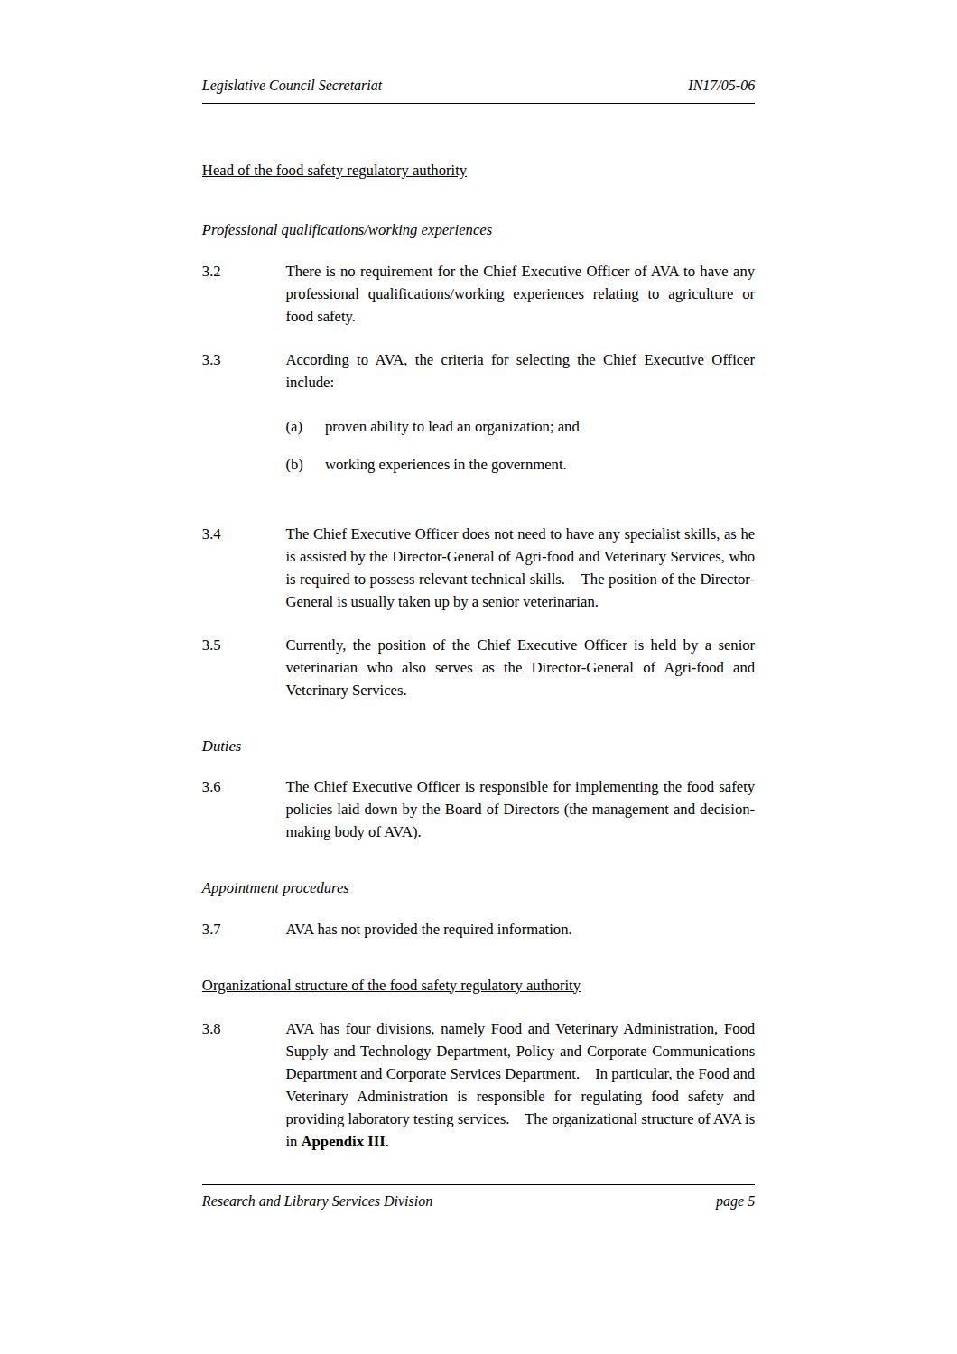Legislative Council Secretariat
IN17/05-06
Head of the food safety regulatory authority
Professional qualifications/working experiences
3.2 There is no requirement for the Chief Executive Officer of AVA to have any professional qualifications/working experiences relating to agriculture or food safety.
3.3 According to AVA, the criteria for selecting the Chief Executive Officer include:
(a) proven ability to lead an organization; and
(b) working experiences in the government.
3.4 The Chief Executive Officer does not need to have any specialist skills, as he is assisted by the Director-General of Agri-food and Veterinary Services, who is required to possess relevant technical skills. The position of the Director-General is usually taken up by a senior veterinarian.
3.5 Currently, the position of the Chief Executive Officer is held by a senior veterinarian who also serves as the Director-General of Agri-food and Veterinary Services.
Duties
3.6 The Chief Executive Officer is responsible for implementing the food safety policies laid down by the Board of Directors (the management and decision-making body of AVA).
Appointment procedures
3.7 AVA has not provided the required information.
Organizational structure of the food safety regulatory authority
3.8 AVA has four divisions, namely Food and Veterinary Administration, Food Supply and Technology Department, Policy and Corporate Communications Department and Corporate Services Department. In particular, the Food and Veterinary Administration is responsible for regulating food safety and providing laboratory testing services. The organizational structure of AVA is in Appendix III.
Research and Library Services Division
page 5